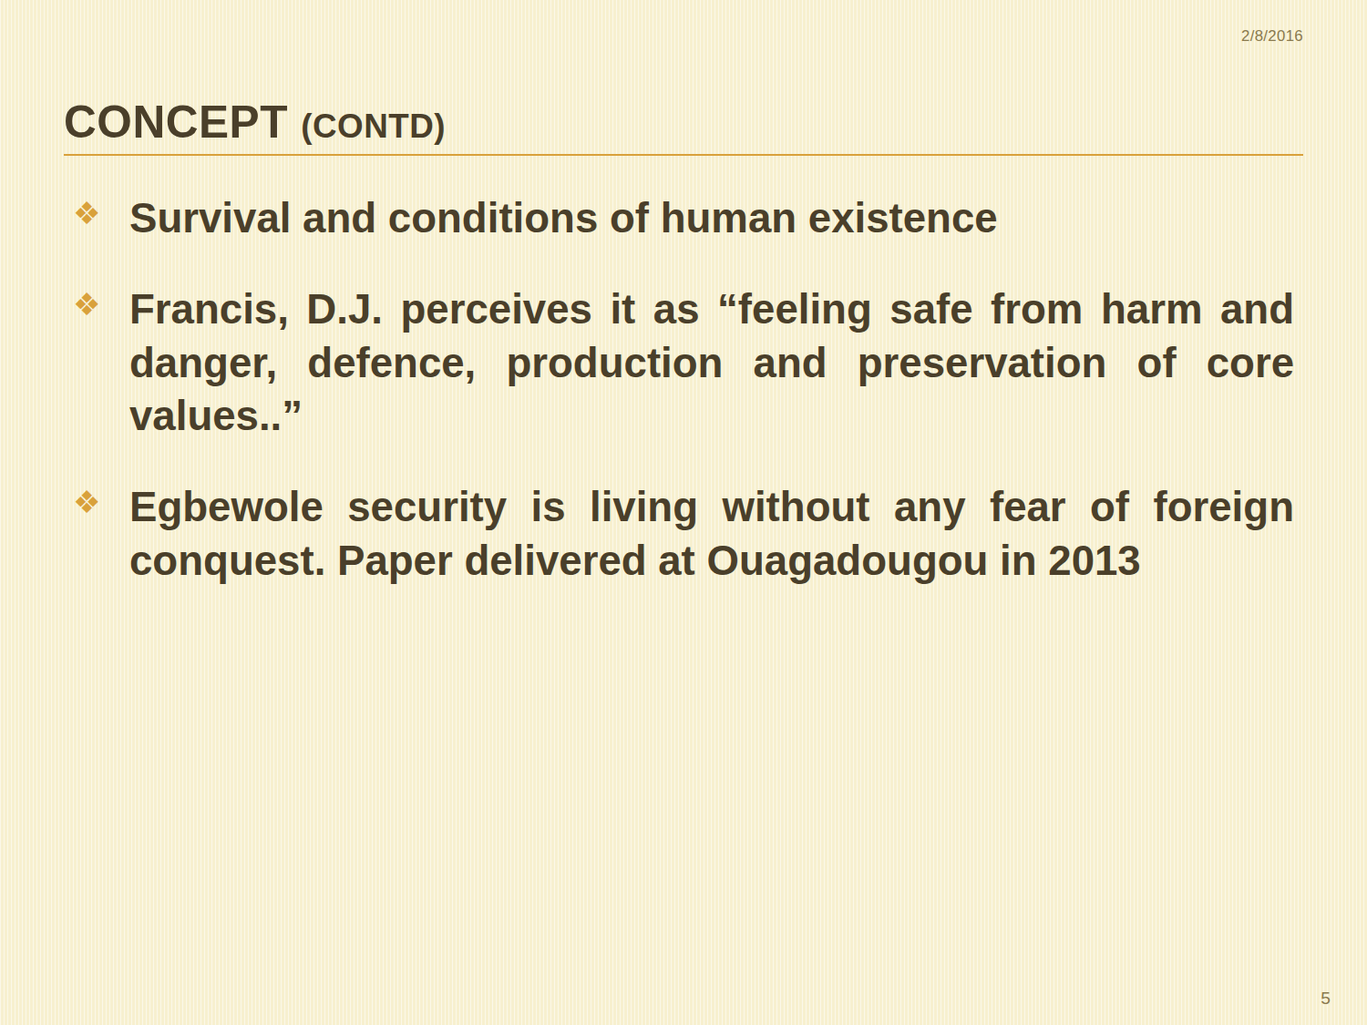2/8/2016
Concept (Contd)
Survival and conditions of human existence
Francis, D.J. perceives it as “feeling safe from harm and danger, defence, production and preservation of core values..”
Egbewole security is living without any fear of foreign conquest. Paper delivered at Ouagadougou in 2013
5